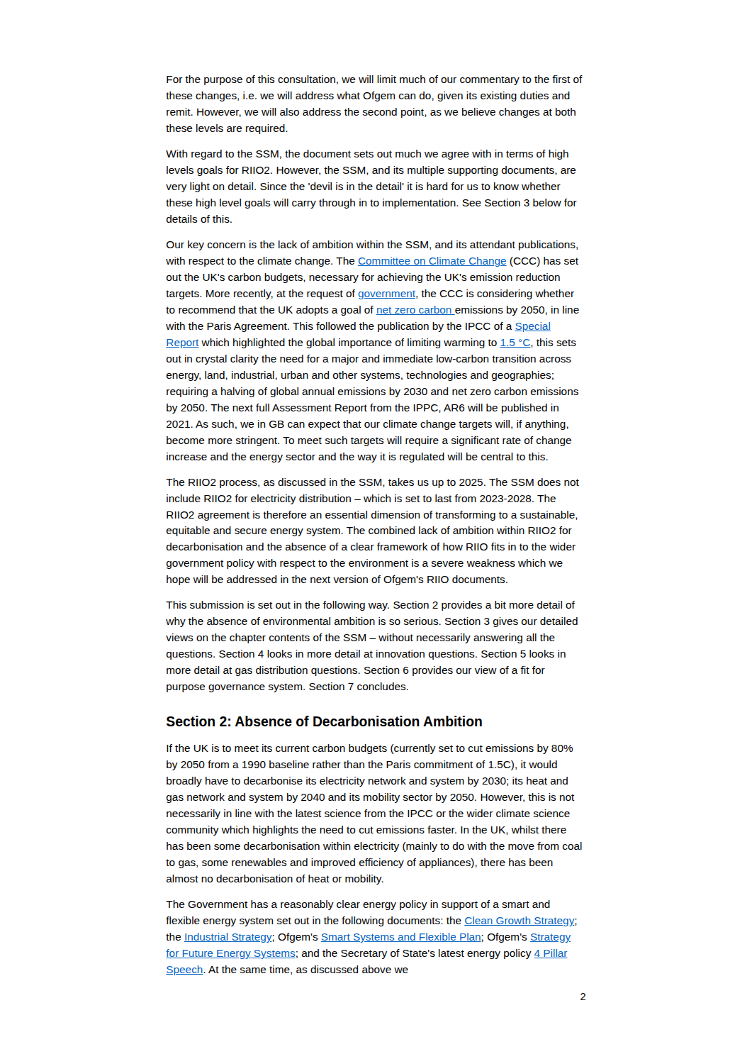For the purpose of this consultation, we will limit much of our commentary to the first of these changes, i.e. we will address what Ofgem can do, given its existing duties and remit. However, we will also address the second point, as we believe changes at both these levels are required.
With regard to the SSM, the document sets out much we agree with in terms of high levels goals for RIIO2. However, the SSM, and its multiple supporting documents, are very light on detail. Since the 'devil is in the detail' it is hard for us to know whether these high level goals will carry through in to implementation. See Section 3 below for details of this.
Our key concern is the lack of ambition within the SSM, and its attendant publications, with respect to the climate change. The Committee on Climate Change (CCC) has set out the UK's carbon budgets, necessary for achieving the UK's emission reduction targets. More recently, at the request of government, the CCC is considering whether to recommend that the UK adopts a goal of net zero carbon emissions by 2050, in line with the Paris Agreement. This followed the publication by the IPCC of a Special Report which highlighted the global importance of limiting warming to 1.5 °C, this sets out in crystal clarity the need for a major and immediate low-carbon transition across energy, land, industrial, urban and other systems, technologies and geographies; requiring a halving of global annual emissions by 2030 and net zero carbon emissions by 2050. The next full Assessment Report from the IPPC, AR6 will be published in 2021. As such, we in GB can expect that our climate change targets will, if anything, become more stringent. To meet such targets will require a significant rate of change increase and the energy sector and the way it is regulated will be central to this.
The RIIO2 process, as discussed in the SSM, takes us up to 2025. The SSM does not include RIIO2 for electricity distribution – which is set to last from 2023-2028. The RIIO2 agreement is therefore an essential dimension of transforming to a sustainable, equitable and secure energy system. The combined lack of ambition within RIIO2 for decarbonisation and the absence of a clear framework of how RIIO fits in to the wider government policy with respect to the environment is a severe weakness which we hope will be addressed in the next version of Ofgem's RIIO documents.
This submission is set out in the following way. Section 2 provides a bit more detail of why the absence of environmental ambition is so serious. Section 3 gives our detailed views on the chapter contents of the SSM – without necessarily answering all the questions. Section 4 looks in more detail at innovation questions. Section 5 looks in more detail at gas distribution questions. Section 6 provides our view of a fit for purpose governance system. Section 7 concludes.
Section 2: Absence of Decarbonisation Ambition
If the UK is to meet its current carbon budgets (currently set to cut emissions by 80% by 2050 from a 1990 baseline rather than the Paris commitment of 1.5C), it would broadly have to decarbonise its electricity network and system by 2030; its heat and gas network and system by 2040 and its mobility sector by 2050. However, this is not necessarily in line with the latest science from the IPCC or the wider climate science community which highlights the need to cut emissions faster. In the UK, whilst there has been some decarbonisation within electricity (mainly to do with the move from coal to gas, some renewables and improved efficiency of appliances), there has been almost no decarbonisation of heat or mobility.
The Government has a reasonably clear energy policy in support of a smart and flexible energy system set out in the following documents: the Clean Growth Strategy; the Industrial Strategy; Ofgem's Smart Systems and Flexible Plan; Ofgem's Strategy for Future Energy Systems; and the Secretary of State's latest energy policy 4 Pillar Speech. At the same time, as discussed above we
2